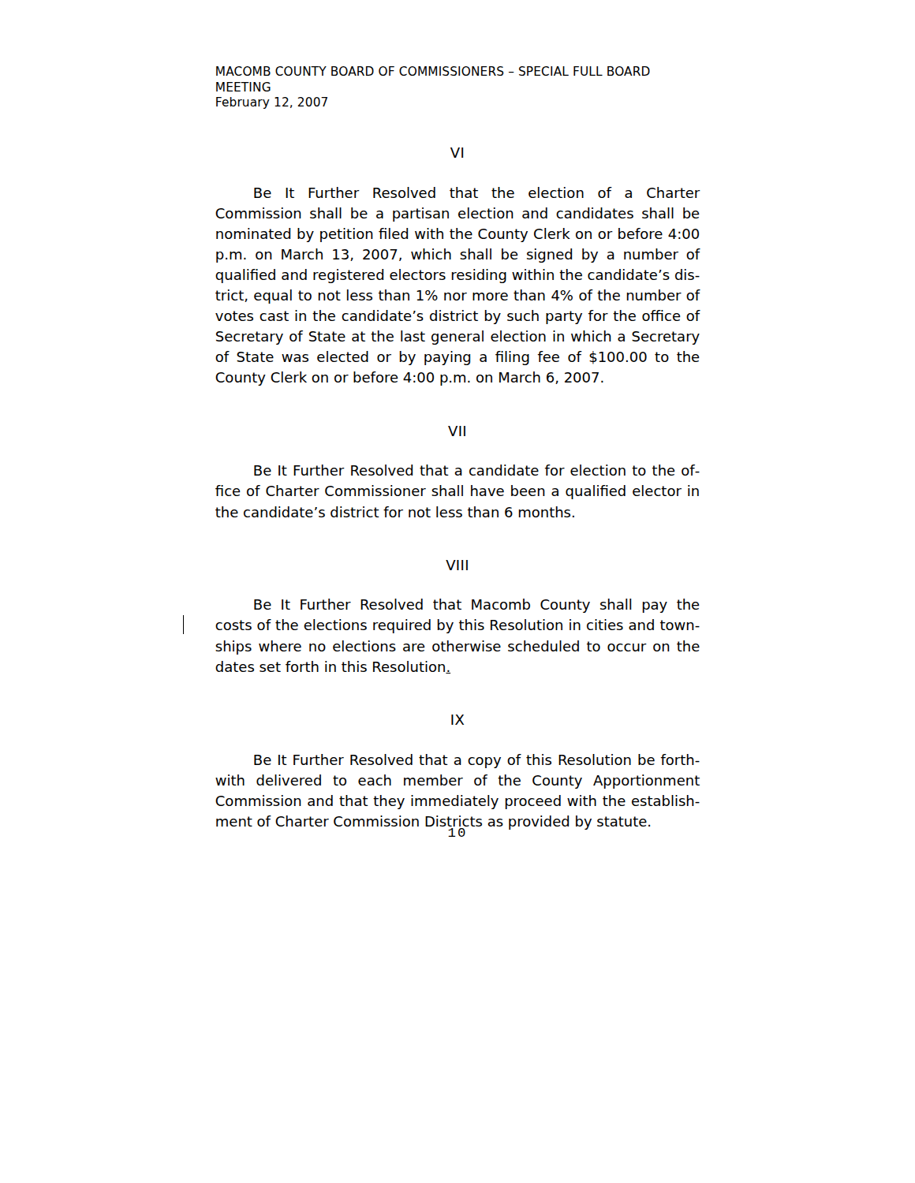MACOMB COUNTY BOARD OF COMMISSIONERS – SPECIAL FULL BOARD MEETING February 12, 2007
VI
Be It Further Resolved that the election of a Charter Commission shall be a partisan election and candidates shall be nominated by petition filed with the County Clerk on or before 4:00 p.m. on March 13, 2007, which shall be signed by a number of qualified and registered electors residing within the candidate’s district, equal to not less than 1% nor more than 4% of the number of votes cast in the candidate’s district by such party for the office of Secretary of State at the last general election in which a Secretary of State was elected or by paying a filing fee of $100.00 to the County Clerk on or before 4:00 p.m. on March 6, 2007.
VII
Be It Further Resolved that a candidate for election to the office of Charter Commissioner shall have been a qualified elector in the candidate’s district for not less than 6 months.
VIII
Be It Further Resolved that Macomb County shall pay the costs of the elections required by this Resolution in cities and townships where no elections are otherwise scheduled to occur on the dates set forth in this Resolution.
IX
Be It Further Resolved that a copy of this Resolution be forthwith delivered to each member of the County Apportionment Commission and that they immediately proceed with the establishment of Charter Commission Districts as provided by statute.
10